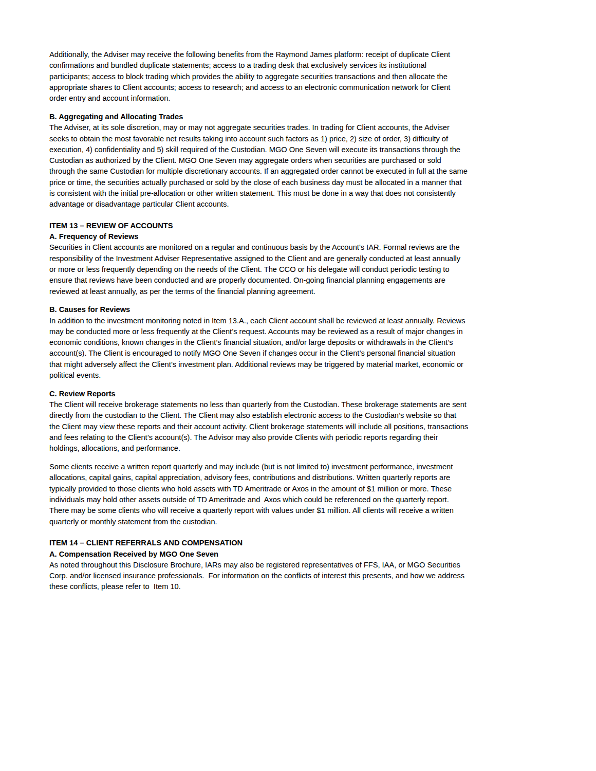Additionally, the Adviser may receive the following benefits from the Raymond James platform: receipt of duplicate Client confirmations and bundled duplicate statements; access to a trading desk that exclusively services its institutional participants; access to block trading which provides the ability to aggregate securities transactions and then allocate the appropriate shares to Client accounts; access to research; and access to an electronic communication network for Client order entry and account information.
B. Aggregating and Allocating Trades
The Adviser, at its sole discretion, may or may not aggregate securities trades. In trading for Client accounts, the Adviser seeks to obtain the most favorable net results taking into account such factors as 1) price, 2) size of order, 3) difficulty of execution, 4) confidentiality and 5) skill required of the Custodian. MGO One Seven will execute its transactions through the Custodian as authorized by the Client. MGO One Seven may aggregate orders when securities are purchased or sold through the same Custodian for multiple discretionary accounts. If an aggregated order cannot be executed in full at the same price or time, the securities actually purchased or sold by the close of each business day must be allocated in a manner that is consistent with the initial pre-allocation or other written statement. This must be done in a way that does not consistently advantage or disadvantage particular Client accounts.
ITEM 13 – REVIEW OF ACCOUNTS
A. Frequency of Reviews
Securities in Client accounts are monitored on a regular and continuous basis by the Account's IAR. Formal reviews are the responsibility of the Investment Adviser Representative assigned to the Client and are generally conducted at least annually or more or less frequently depending on the needs of the Client. The CCO or his delegate will conduct periodic testing to ensure that reviews have been conducted and are properly documented. On-going financial planning engagements are reviewed at least annually, as per the terms of the financial planning agreement.
B. Causes for Reviews
In addition to the investment monitoring noted in Item 13.A., each Client account shall be reviewed at least annually. Reviews may be conducted more or less frequently at the Client’s request. Accounts may be reviewed as a result of major changes in economic conditions, known changes in the Client’s financial situation, and/or large deposits or withdrawals in the Client’s account(s). The Client is encouraged to notify MGO One Seven if changes occur in the Client’s personal financial situation that might adversely affect the Client’s investment plan. Additional reviews may be triggered by material market, economic or political events.
C. Review Reports
The Client will receive brokerage statements no less than quarterly from the Custodian. These brokerage statements are sent directly from the custodian to the Client. The Client may also establish electronic access to the Custodian’s website so that the Client may view these reports and their account activity. Client brokerage statements will include all positions, transactions and fees relating to the Client’s account(s). The Advisor may also provide Clients with periodic reports regarding their holdings, allocations, and performance.
Some clients receive a written report quarterly and may include (but is not limited to) investment performance, investment allocations, capital gains, capital appreciation, advisory fees, contributions and distributions. Written quarterly reports are typically provided to those clients who hold assets with TD Ameritrade or Axos in the amount of $1 million or more. These individuals may hold other assets outside of TD Ameritrade and Axos which could be referenced on the quarterly report. There may be some clients who will receive a quarterly report with values under $1 million. All clients will receive a written quarterly or monthly statement from the custodian.
ITEM 14 – CLIENT REFERRALS AND COMPENSATION
A. Compensation Received by MGO One Seven
As noted throughout this Disclosure Brochure, IARs may also be registered representatives of FFS, IAA, or MGO Securities Corp. and/or licensed insurance professionals. For information on the conflicts of interest this presents, and how we address these conflicts, please refer to Item 10.